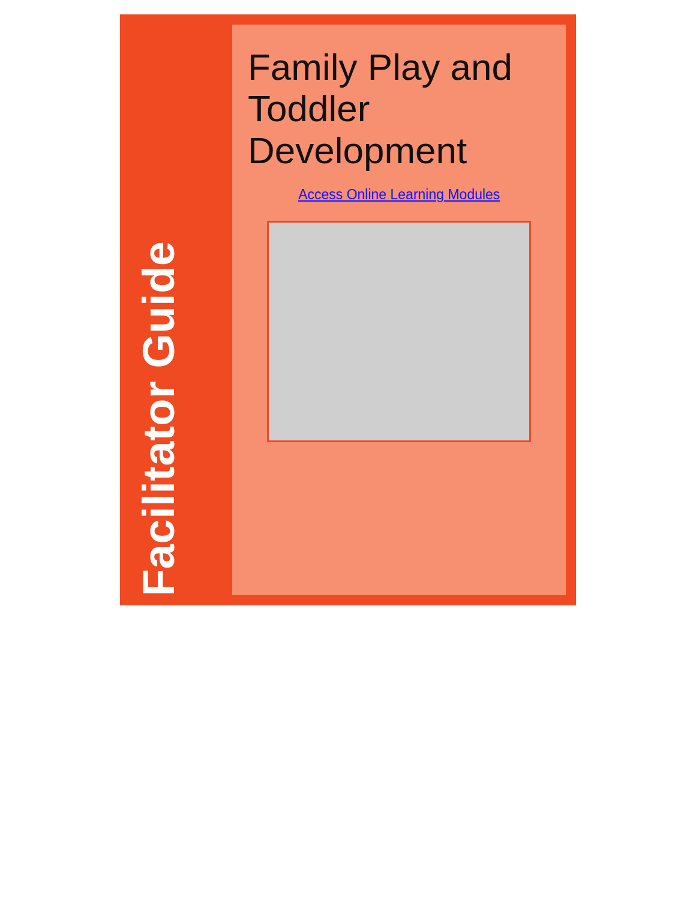Facilitator Guide
Family Play and Toddler Development
Access Online Learning Modules
A toddler plays with a wooden pegboard while an adult holds an infant nearby.